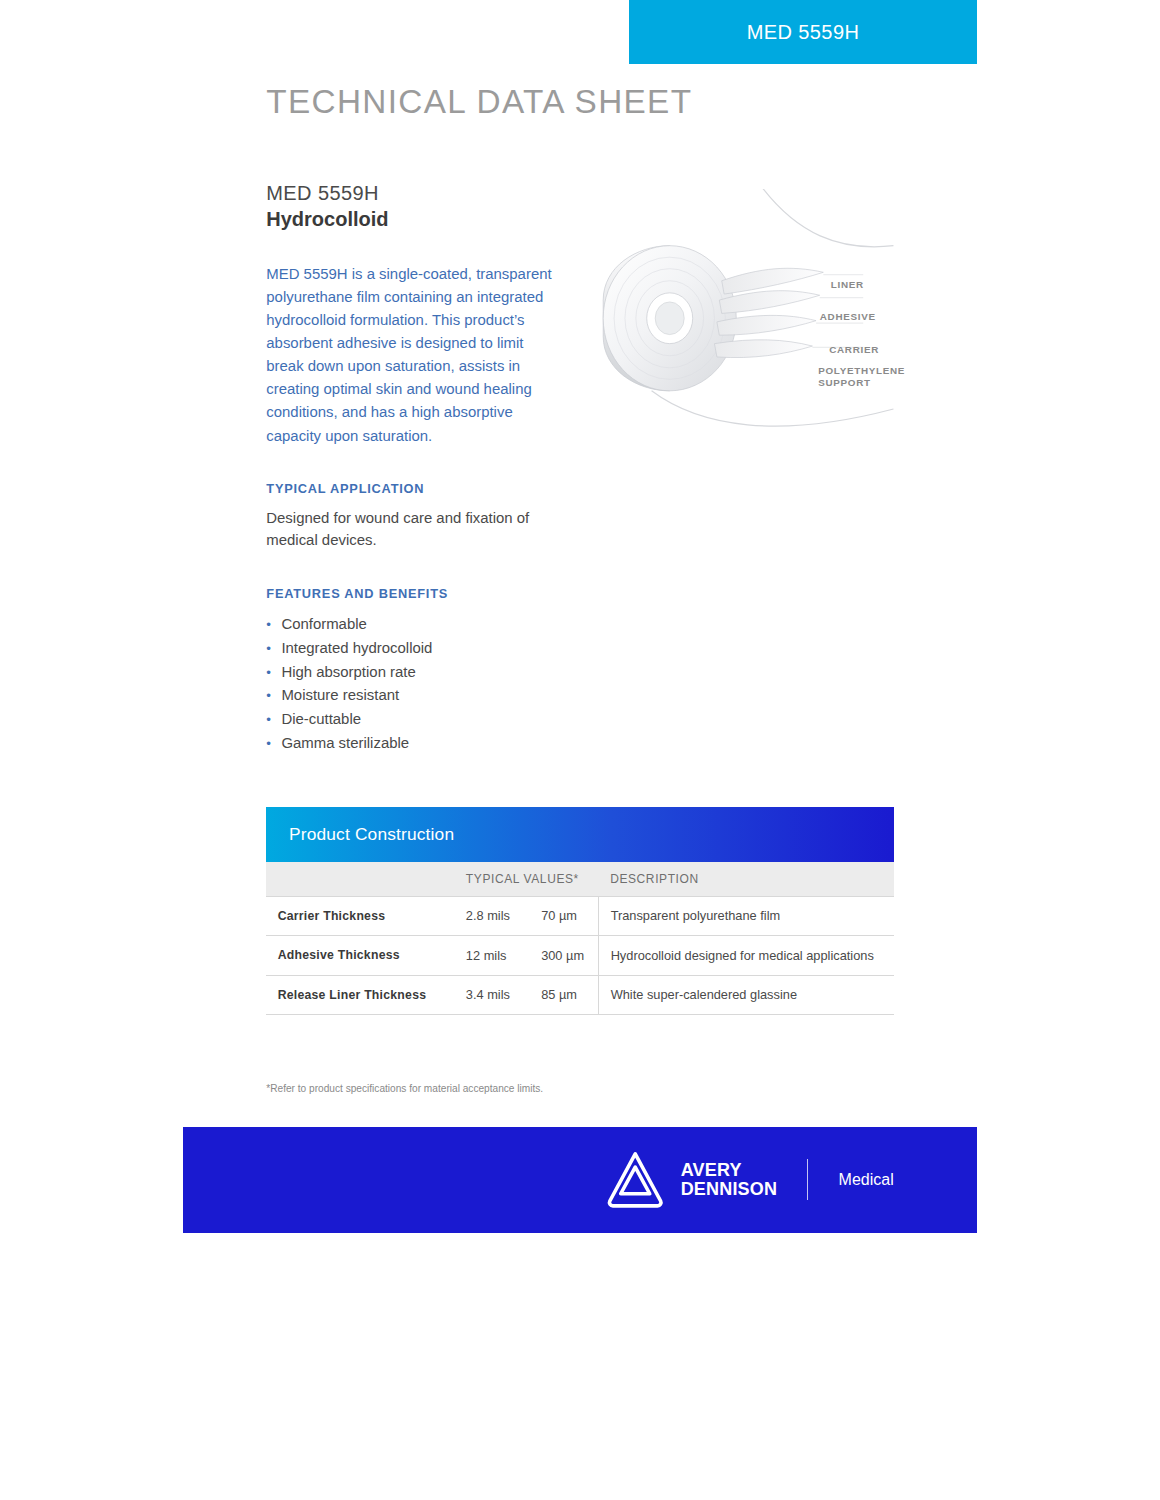Technical Data Sheet
MED 5559H
MED 5559H
Hydrocolloid
MED 5559H is a single-coated, transparent polyurethane film containing an integrated hydrocolloid formulation. This product’s absorbent adhesive is designed to limit break down upon saturation, assists in creating optimal skin and wound healing conditions, and has a high absorptive capacity upon saturation.
Typical Application
Designed for wound care and fixation of medical devices.
Features and Benefits
Conformable
Integrated hydrocolloid
High absorption rate
Moisture resistant
Die-cuttable
Gamma sterilizable
Liner
Adhesive
Carrier
Polyethylene
Support
Product Construction
| | Typical Values* | Description |
| --- | --- | --- |
| Carrier Thickness | 2.8 mils | 70 µm | Transparent polyurethane film |
| Adhesive Thickness | 12 mils | 300 µm | Hydrocolloid designed for medical applications |
| Release Liner Thickness | 3.4 mils | 85 µm | White super-calendered glassine |
*Refer to product specifications for material acceptance limits.
AVERY DENNISON
Medical